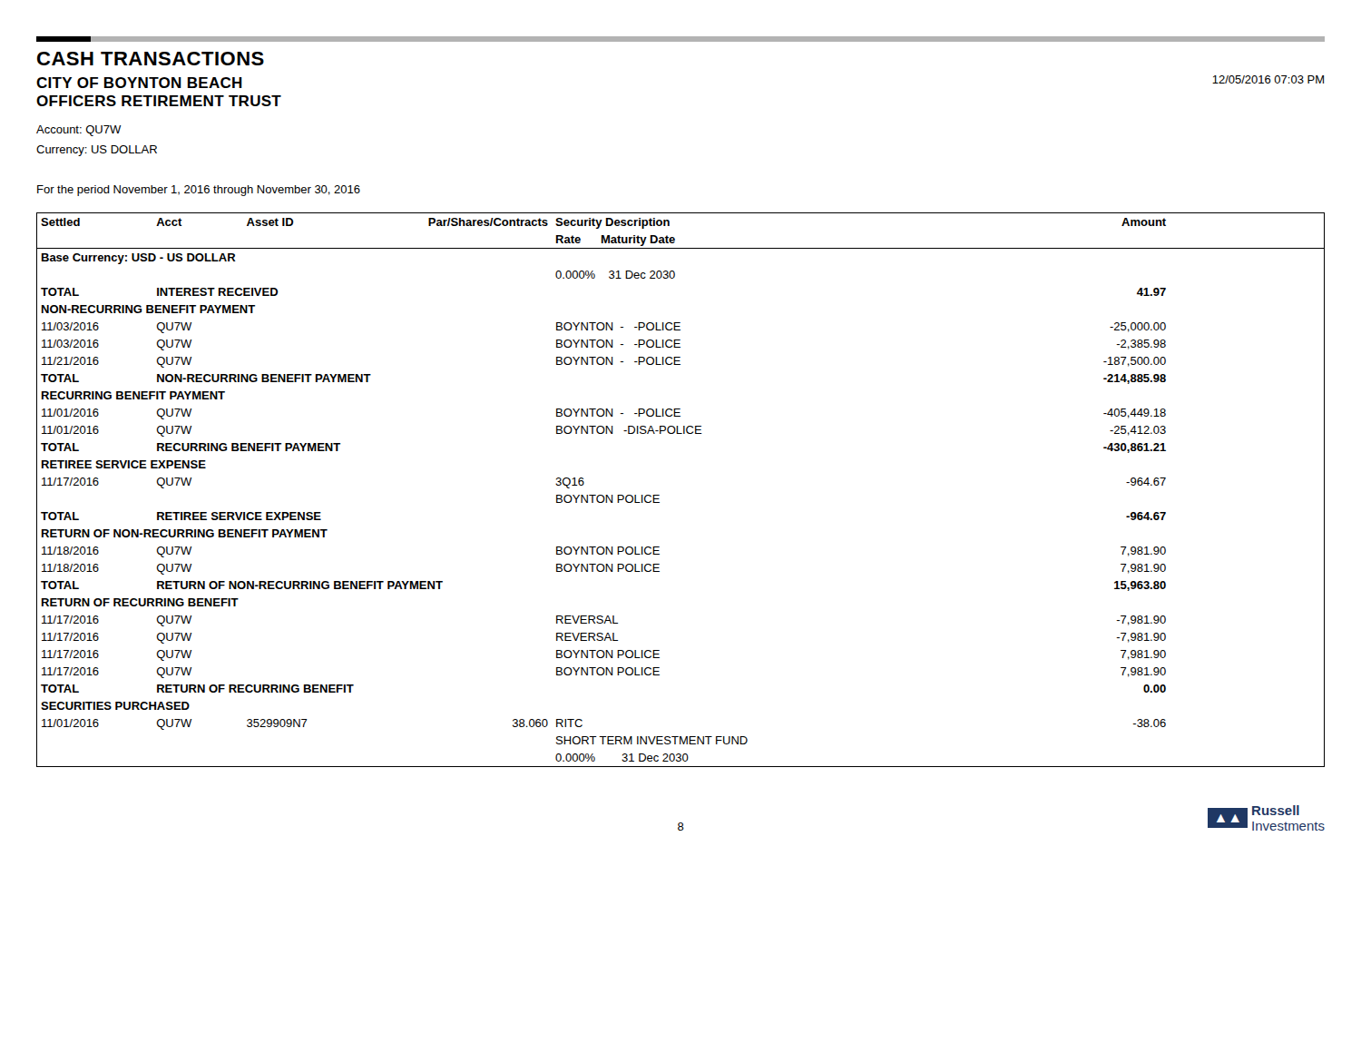CASH TRANSACTIONS
CITY OF BOYNTON BEACH
OFFICERS RETIREMENT TRUST
12/05/2016 07:03 PM
Account: QU7W
Currency: US DOLLAR
For the period November 1, 2016 through November 30, 2016
| Base Currency: USD - US DOLLAR |
| Settled | Acct | Asset ID | Par/Shares/Contracts | Security Description | Amount | |
| | | | | Rate Maturity Date | | |
| | | | | 0.000% 31 Dec 2030 | | |
| TOTAL | INTEREST RECEIVED | | 41.97 | |
| NON-RECURRING BENEFIT PAYMENT |
| 11/03/2016 | QU7W | | | BOYNTON - -POLICE | -25,000.00 | |
| 11/03/2016 | QU7W | | | BOYNTON - -POLICE | -2,385.98 | |
| 11/21/2016 | QU7W | | | BOYNTON - -POLICE | -187,500.00 | |
| TOTAL | NON-RECURRING BENEFIT PAYMENT | | -214,885.98 | |
| RECURRING BENEFIT PAYMENT |
| 11/01/2016 | QU7W | | | BOYNTON - -POLICE | -405,449.18 | |
| 11/01/2016 | QU7W | | | BOYNTON -DISA-POLICE | -25,412.03 | |
| TOTAL | RECURRING BENEFIT PAYMENT | | -430,861.21 | |
| RETIREE SERVICE EXPENSE |
| 11/17/2016 | QU7W | | | 3Q16 | -964.67 | |
| | | | | BOYNTON POLICE | | |
| TOTAL | RETIREE SERVICE EXPENSE | | -964.67 | |
| RETURN OF NON-RECURRING BENEFIT PAYMENT |
| 11/18/2016 | QU7W | | | BOYNTON POLICE | 7,981.90 | |
| 11/18/2016 | QU7W | | | BOYNTON POLICE | 7,981.90 | |
| TOTAL | RETURN OF NON-RECURRING BENEFIT PAYMENT | | 15,963.80 | |
| RETURN OF RECURRING BENEFIT |
| 11/17/2016 | QU7W | | | REVERSAL | -7,981.90 | |
| 11/17/2016 | QU7W | | | REVERSAL | -7,981.90 | |
| 11/17/2016 | QU7W | | | BOYNTON POLICE | 7,981.90 | |
| 11/17/2016 | QU7W | | | BOYNTON POLICE | 7,981.90 | |
| TOTAL | RETURN OF RECURRING BENEFIT | | 0.00 | |
| SECURITIES PURCHASED |
| 11/01/2016 | QU7W | 3529909N7 | 38.060 | RITC | -38.06 | |
| | | | | SHORT TERM INVESTMENT FUND | | |
| | | | | 0.000% 31 Dec 2030 | | |
8
▲▲RussellInvestments